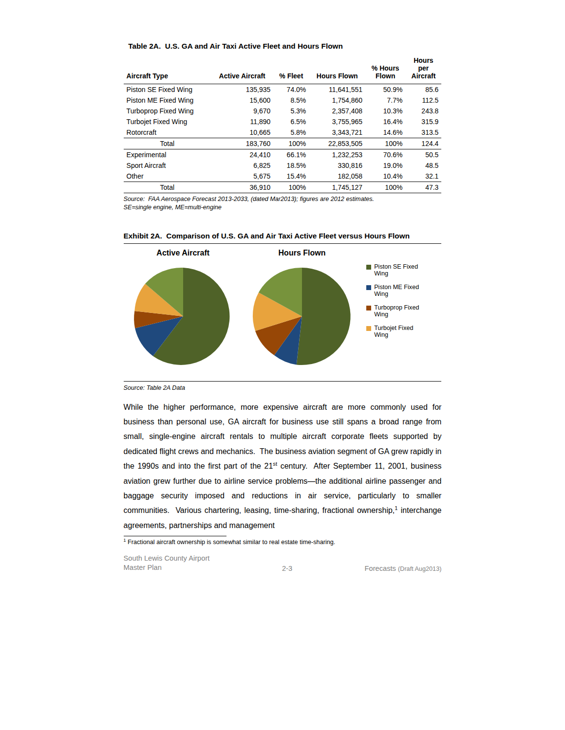Table 2A. U.S. GA and Air Taxi Active Fleet and Hours Flown
| Aircraft Type | Active Aircraft | % Fleet | Hours Flown | % Hours Flown | Hours per Aircraft |
| --- | --- | --- | --- | --- | --- |
| Piston SE Fixed Wing | 135,935 | 74.0% | 11,641,551 | 50.9% | 85.6 |
| Piston ME Fixed Wing | 15,600 | 8.5% | 1,754,860 | 7.7% | 112.5 |
| Turboprop Fixed Wing | 9,670 | 5.3% | 2,357,408 | 10.3% | 243.8 |
| Turbojet Fixed Wing | 11,890 | 6.5% | 3,755,965 | 16.4% | 315.9 |
| Rotorcraft | 10,665 | 5.8% | 3,343,721 | 14.6% | 313.5 |
| Total | 183,760 | 100% | 22,853,505 | 100% | 124.4 |
| Experimental | 24,410 | 66.1% | 1,232,253 | 70.6% | 50.5 |
| Sport Aircraft | 6,825 | 18.5% | 330,816 | 19.0% | 48.5 |
| Other | 5,675 | 15.4% | 182,058 | 10.4% | 32.1 |
| Total | 36,910 | 100% | 1,745,127 | 100% | 47.3 |
Source: FAA Aerospace Forecast 2013-2033, (dated Mar2013); figures are 2012 estimates.
SE=single engine, ME=multi-engine
Exhibit 2A. Comparison of U.S. GA and Air Taxi Active Fleet versus Hours Flown
Active Aircraft
Hours Flown
Piston SE Fixed
Wing
Piston ME Fixed
Wing
Turboprop Fixed
Wing
Turbojet Fixed
Wing
Source: Table 2A Data
While the higher performance, more expensive aircraft are more commonly used for business than personal use, GA aircraft for business use still spans a broad range from small, single-engine aircraft rentals to multiple aircraft corporate fleets supported by dedicated flight crews and mechanics. The business aviation segment of GA grew rapidly in the 1990s and into the first part of the 21st century. After September 11, 2001, business aviation grew further due to airline service problems—the additional airline passenger and baggage security imposed and reductions in air service, particularly to smaller communities. Various chartering, leasing, time-sharing, fractional ownership,1 interchange agreements, partnerships and management
1 Fractional aircraft ownership is somewhat similar to real estate time-sharing.
South Lewis County Airport
Master Plan
2-3
Forecasts (Draft Aug2013)